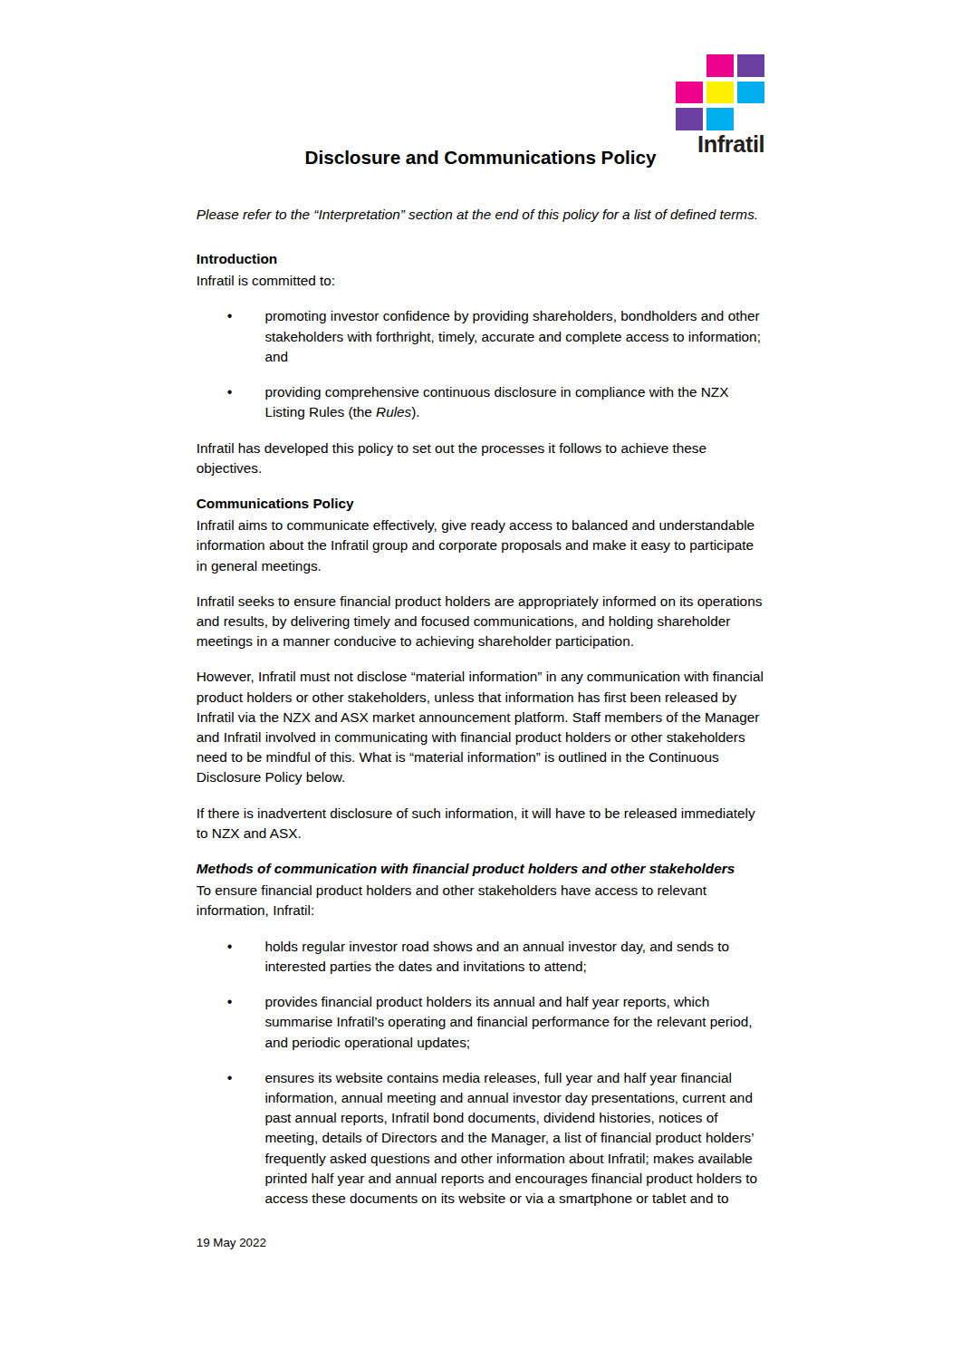Infratil
Disclosure and Communications Policy
Please refer to the “Interpretation” section at the end of this policy for a list of defined terms.
Introduction
Infratil is committed to:
promoting investor confidence by providing shareholders, bondholders and other stakeholders with forthright, timely, accurate and complete access to information; and
providing comprehensive continuous disclosure in compliance with the NZX Listing Rules (the Rules).
Infratil has developed this policy to set out the processes it follows to achieve these objectives.
Communications Policy
Infratil aims to communicate effectively, give ready access to balanced and understandable information about the Infratil group and corporate proposals and make it easy to participate in general meetings.
Infratil seeks to ensure financial product holders are appropriately informed on its operations and results, by delivering timely and focused communications, and holding shareholder meetings in a manner conducive to achieving shareholder participation.
However, Infratil must not disclose “material information” in any communication with financial product holders or other stakeholders, unless that information has first been released by Infratil via the NZX and ASX market announcement platform. Staff members of the Manager and Infratil involved in communicating with financial product holders or other stakeholders need to be mindful of this. What is “material information” is outlined in the Continuous Disclosure Policy below.
If there is inadvertent disclosure of such information, it will have to be released immediately to NZX and ASX.
Methods of communication with financial product holders and other stakeholders
To ensure financial product holders and other stakeholders have access to relevant information, Infratil:
holds regular investor road shows and an annual investor day, and sends to interested parties the dates and invitations to attend;
provides financial product holders its annual and half year reports, which summarise Infratil’s operating and financial performance for the relevant period, and periodic operational updates;
ensures its website contains media releases, full year and half year financial information, annual meeting and annual investor day presentations, current and past annual reports, Infratil bond documents, dividend histories, notices of meeting, details of Directors and the Manager, a list of financial product holders’ frequently asked questions and other information about Infratil; makes available printed half year and annual reports and encourages financial product holders to access these documents on its website or via a smartphone or tablet and to
19 May 2022